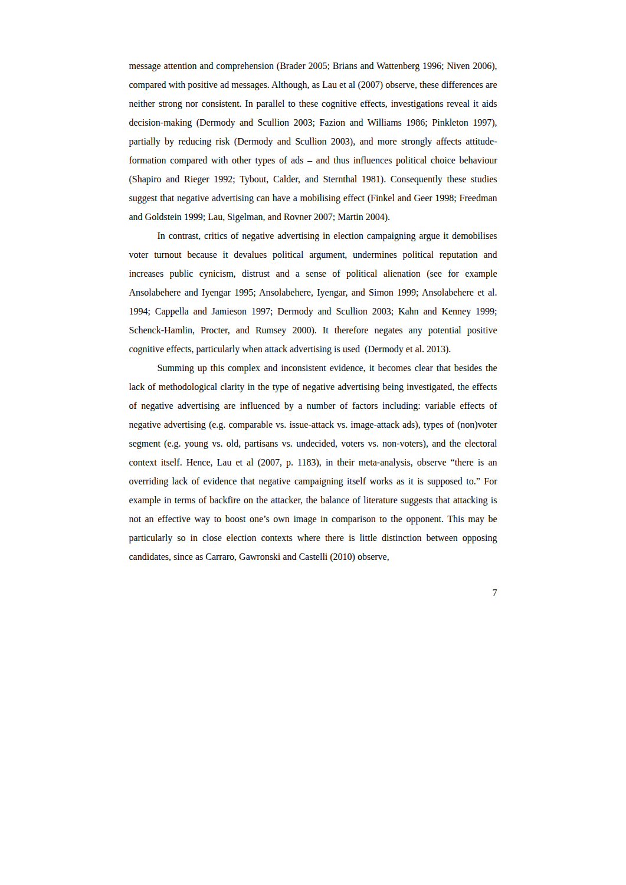message attention and comprehension (Brader 2005; Brians and Wattenberg 1996; Niven 2006), compared with positive ad messages. Although, as Lau et al (2007) observe, these differences are neither strong nor consistent. In parallel to these cognitive effects, investigations reveal it aids decision-making (Dermody and Scullion 2003; Fazion and Williams 1986; Pinkleton 1997), partially by reducing risk (Dermody and Scullion 2003), and more strongly affects attitude-formation compared with other types of ads – and thus influences political choice behaviour (Shapiro and Rieger 1992; Tybout, Calder, and Sternthal 1981). Consequently these studies suggest that negative advertising can have a mobilising effect (Finkel and Geer 1998; Freedman and Goldstein 1999; Lau, Sigelman, and Rovner 2007; Martin 2004).
In contrast, critics of negative advertising in election campaigning argue it demobilises voter turnout because it devalues political argument, undermines political reputation and increases public cynicism, distrust and a sense of political alienation (see for example Ansolabehere and Iyengar 1995; Ansolabehere, Iyengar, and Simon 1999; Ansolabehere et al. 1994; Cappella and Jamieson 1997; Dermody and Scullion 2003; Kahn and Kenney 1999; Schenck-Hamlin, Procter, and Rumsey 2000). It therefore negates any potential positive cognitive effects, particularly when attack advertising is used (Dermody et al. 2013).
Summing up this complex and inconsistent evidence, it becomes clear that besides the lack of methodological clarity in the type of negative advertising being investigated, the effects of negative advertising are influenced by a number of factors including: variable effects of negative advertising (e.g. comparable vs. issue-attack vs. image-attack ads), types of (non)voter segment (e.g. young vs. old, partisans vs. undecided, voters vs. non-voters), and the electoral context itself. Hence, Lau et al (2007, p. 1183), in their meta-analysis, observe “there is an overriding lack of evidence that negative campaigning itself works as it is supposed to.” For example in terms of backfire on the attacker, the balance of literature suggests that attacking is not an effective way to boost one’s own image in comparison to the opponent. This may be particularly so in close election contexts where there is little distinction between opposing candidates, since as Carraro, Gawronski and Castelli (2010) observe,
7